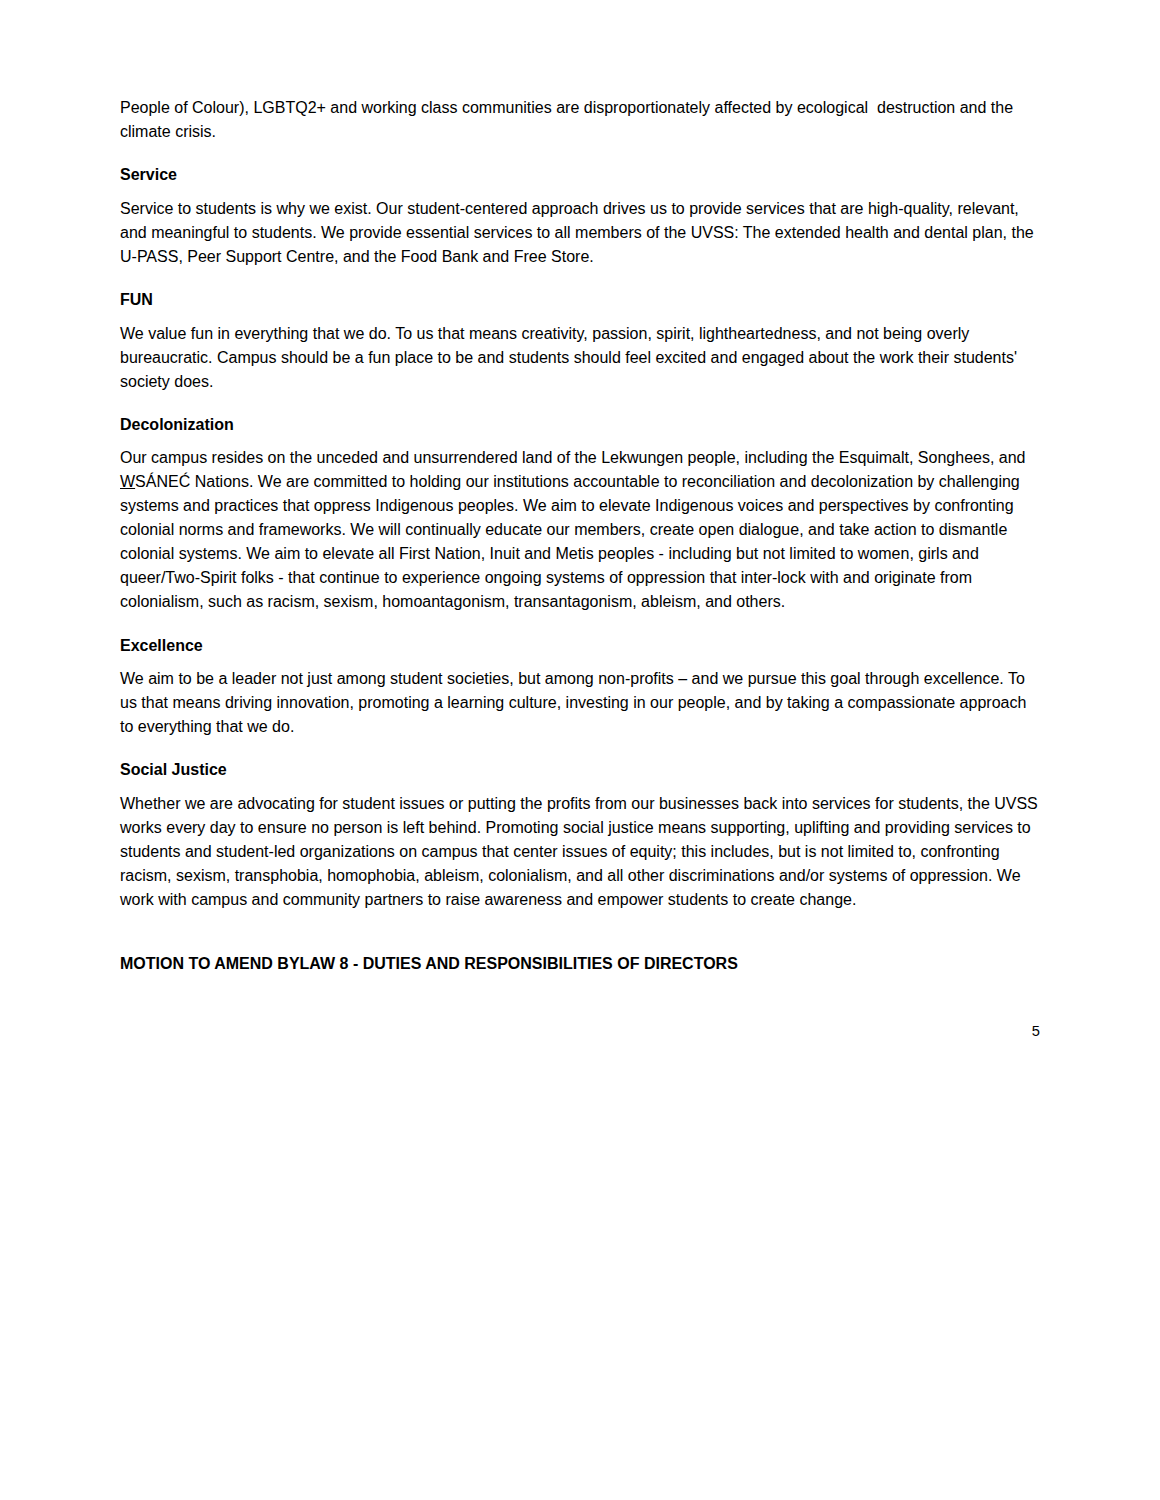People of Colour), LGBTQ2+ and working class communities are disproportionately affected by ecological destruction and the climate crisis.
Service
Service to students is why we exist. Our student-centered approach drives us to provide services that are high-quality, relevant, and meaningful to students. We provide essential services to all members of the UVSS: The extended health and dental plan, the U-PASS, Peer Support Centre, and the Food Bank and Free Store.
FUN
We value fun in everything that we do. To us that means creativity, passion, spirit, lightheartedness, and not being overly bureaucratic. Campus should be a fun place to be and students should feel excited and engaged about the work their students' society does.
Decolonization
Our campus resides on the unceded and unsurrendered land of the Lekwungen people, including the Esquimalt, Songhees, and WSÁNEĆ Nations. We are committed to holding our institutions accountable to reconciliation and decolonization by challenging systems and practices that oppress Indigenous peoples. We aim to elevate Indigenous voices and perspectives by confronting colonial norms and frameworks. We will continually educate our members, create open dialogue, and take action to dismantle colonial systems. We aim to elevate all First Nation, Inuit and Metis peoples - including but not limited to women, girls and queer/Two-Spirit folks - that continue to experience ongoing systems of oppression that inter-lock with and originate from colonialism, such as racism, sexism, homoantagonism, transantagonism, ableism, and others.
Excellence
We aim to be a leader not just among student societies, but among non-profits – and we pursue this goal through excellence. To us that means driving innovation, promoting a learning culture, investing in our people, and by taking a compassionate approach to everything that we do.
Social Justice
Whether we are advocating for student issues or putting the profits from our businesses back into services for students, the UVSS works every day to ensure no person is left behind. Promoting social justice means supporting, uplifting and providing services to students and student-led organizations on campus that center issues of equity; this includes, but is not limited to, confronting racism, sexism, transphobia, homophobia, ableism, colonialism, and all other discriminations and/or systems of oppression. We work with campus and community partners to raise awareness and empower students to create change.
MOTION TO AMEND BYLAW 8 - DUTIES AND RESPONSIBILITIES OF DIRECTORS
5